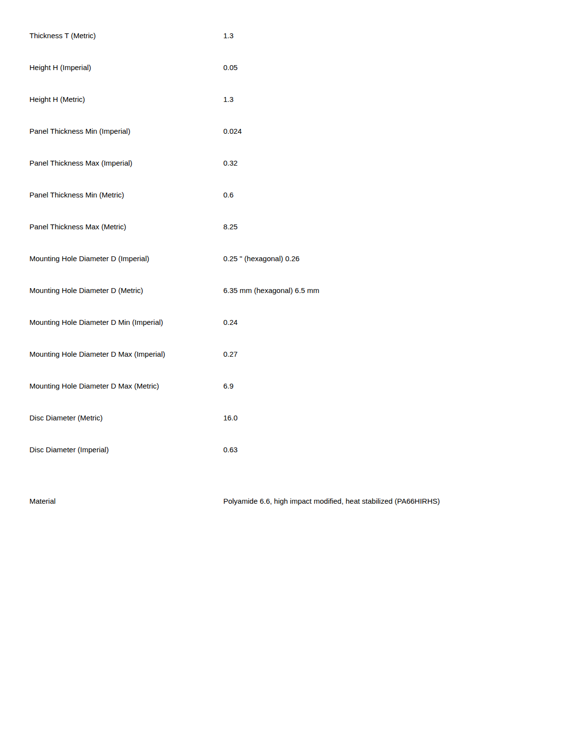| Thickness T (Metric) | 1.3 |
| Height H (Imperial) | 0.05 |
| Height H (Metric) | 1.3 |
| Panel Thickness Min (Imperial) | 0.024 |
| Panel Thickness Max (Imperial) | 0.32 |
| Panel Thickness Min (Metric) | 0.6 |
| Panel Thickness Max (Metric) | 8.25 |
| Mounting Hole Diameter D (Imperial) | 0.25 " (hexagonal) 0.26 |
| Mounting Hole Diameter D (Metric) | 6.35 mm (hexagonal) 6.5 mm |
| Mounting Hole Diameter D Min (Imperial) | 0.24 |
| Mounting Hole Diameter D Max (Imperial) | 0.27 |
| Mounting Hole Diameter D Max (Metric) | 6.9 |
| Disc Diameter (Metric) | 16.0 |
| Disc Diameter (Imperial) | 0.63 |
| Material | Polyamide 6.6, high impact modified, heat stabilized (PA66HIRHS) |